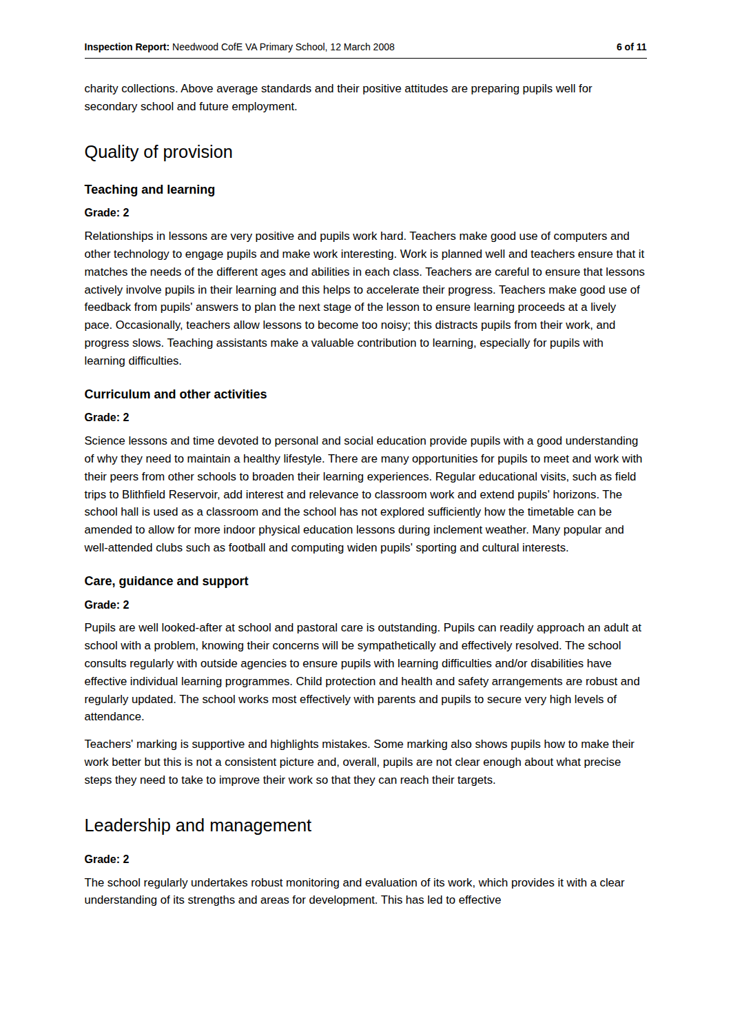Inspection Report: Needwood CofE VA Primary School, 12 March 2008 6 of 11
charity collections. Above average standards and their positive attitudes are preparing pupils well for secondary school and future employment.
Quality of provision
Teaching and learning
Grade: 2
Relationships in lessons are very positive and pupils work hard. Teachers make good use of computers and other technology to engage pupils and make work interesting. Work is planned well and teachers ensure that it matches the needs of the different ages and abilities in each class. Teachers are careful to ensure that lessons actively involve pupils in their learning and this helps to accelerate their progress. Teachers make good use of feedback from pupils' answers to plan the next stage of the lesson to ensure learning proceeds at a lively pace. Occasionally, teachers allow lessons to become too noisy; this distracts pupils from their work, and progress slows. Teaching assistants make a valuable contribution to learning, especially for pupils with learning difficulties.
Curriculum and other activities
Grade: 2
Science lessons and time devoted to personal and social education provide pupils with a good understanding of why they need to maintain a healthy lifestyle. There are many opportunities for pupils to meet and work with their peers from other schools to broaden their learning experiences. Regular educational visits, such as field trips to Blithfield Reservoir, add interest and relevance to classroom work and extend pupils' horizons. The school hall is used as a classroom and the school has not explored sufficiently how the timetable can be amended to allow for more indoor physical education lessons during inclement weather. Many popular and well-attended clubs such as football and computing widen pupils' sporting and cultural interests.
Care, guidance and support
Grade: 2
Pupils are well looked-after at school and pastoral care is outstanding. Pupils can readily approach an adult at school with a problem, knowing their concerns will be sympathetically and effectively resolved. The school consults regularly with outside agencies to ensure pupils with learning difficulties and/or disabilities have effective individual learning programmes. Child protection and health and safety arrangements are robust and regularly updated. The school works most effectively with parents and pupils to secure very high levels of attendance.
Teachers' marking is supportive and highlights mistakes. Some marking also shows pupils how to make their work better but this is not a consistent picture and, overall, pupils are not clear enough about what precise steps they need to take to improve their work so that they can reach their targets.
Leadership and management
Grade: 2
The school regularly undertakes robust monitoring and evaluation of its work, which provides it with a clear understanding of its strengths and areas for development. This has led to effective